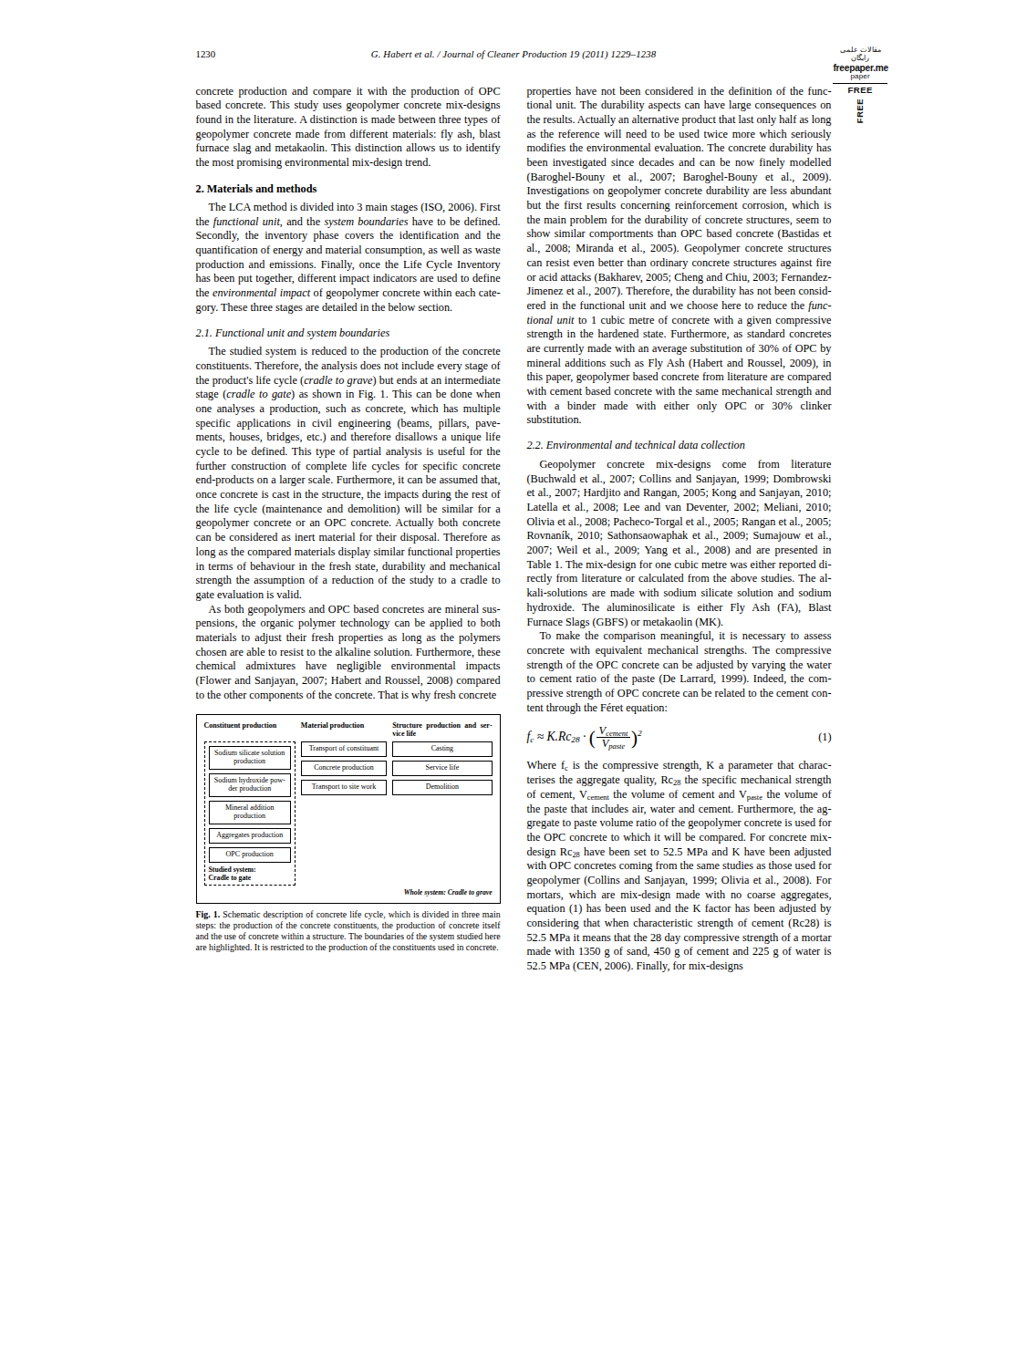مقالات علمی رایگان
freepaper.me
paper
FREE
FREE
1230
G. Habert et al. / Journal of Cleaner Production 19 (2011) 1229–1238
concrete production and compare it with the production of OPC based concrete. This study uses geopolymer concrete mix-designs found in the literature. A distinction is made between three types of geopolymer concrete made from different materials: fly ash, blast furnace slag and metakaolin. This distinction allows us to identify the most promising environmental mix-design trend.
2. Materials and methods
The LCA method is divided into 3 main stages (ISO, 2006). First the functional unit, and the system boundaries have to be defined. Secondly, the inventory phase covers the identification and the quantification of energy and material consumption, as well as waste production and emissions. Finally, once the Life Cycle Inventory has been put together, different impact indicators are used to define the environmental impact of geopolymer concrete within each category. These three stages are detailed in the below section.
2.1. Functional unit and system boundaries
The studied system is reduced to the production of the concrete constituents. Therefore, the analysis does not include every stage of the product's life cycle (cradle to grave) but ends at an intermediate stage (cradle to gate) as shown in Fig. 1. This can be done when one analyses a production, such as concrete, which has multiple specific applications in civil engineering (beams, pillars, pavements, houses, bridges, etc.) and therefore disallows a unique life cycle to be defined. This type of partial analysis is useful for the further construction of complete life cycles for specific concrete end-products on a larger scale. Furthermore, it can be assumed that, once concrete is cast in the structure, the impacts during the rest of the life cycle (maintenance and demolition) will be similar for a geopolymer concrete or an OPC concrete. Actually both concrete can be considered as inert material for their disposal. Therefore as long as the compared materials display similar functional properties in terms of behaviour in the fresh state, durability and mechanical strength the assumption of a reduction of the study to a cradle to gate evaluation is valid.
As both geopolymers and OPC based concretes are mineral suspensions, the organic polymer technology can be applied to both materials to adjust their fresh properties as long as the polymers chosen are able to resist to the alkaline solution. Furthermore, these chemical admixtures have negligible environmental impacts (Flower and Sanjayan, 2007; Habert and Roussel, 2008) compared to the other components of the concrete. That is why fresh concrete
Constituent production
Material production
Structure production and service life
Sodium silicate solution production
Sodium hydroxide powder production
Mineral addition production
Aggregates production
OPC production
Studied system:
Cradle to gate
Transport of constituant
Concrete production
Transport to site work
Casting
Service life
Demolition
Whole system: Cradle to grave
Fig. 1. Schematic description of concrete life cycle, which is divided in three main steps: the production of the concrete constituents, the production of concrete itself and the use of concrete within a structure. The boundaries of the system studied here are highlighted. It is restricted to the production of the constituents used in concrete.
properties have not been considered in the definition of the functional unit. The durability aspects can have large consequences on the results. Actually an alternative product that last only half as long as the reference will need to be used twice more which seriously modifies the environmental evaluation. The concrete durability has been investigated since decades and can be now finely modelled (Baroghel-Bouny et al., 2007; Baroghel-Bouny et al., 2009). Investigations on geopolymer concrete durability are less abundant but the first results concerning reinforcement corrosion, which is the main problem for the durability of concrete structures, seem to show similar comportments than OPC based concrete (Bastidas et al., 2008; Miranda et al., 2005). Geopolymer concrete structures can resist even better than ordinary concrete structures against fire or acid attacks (Bakharev, 2005; Cheng and Chiu, 2003; Fernandez-Jimenez et al., 2007). Therefore, the durability has not been considered in the functional unit and we choose here to reduce the functional unit to 1 cubic metre of concrete with a given compressive strength in the hardened state. Furthermore, as standard concretes are currently made with an average substitution of 30% of OPC by mineral additions such as Fly Ash (Habert and Roussel, 2009), in this paper, geopolymer based concrete from literature are compared with cement based concrete with the same mechanical strength and with a binder made with either only OPC or 30% clinker substitution.
2.2. Environmental and technical data collection
Geopolymer concrete mix-designs come from literature (Buchwald et al., 2007; Collins and Sanjayan, 1999; Dombrowski et al., 2007; Hardjito and Rangan, 2005; Kong and Sanjayan, 2010; Latella et al., 2008; Lee and van Deventer, 2002; Meliani, 2010; Olivia et al., 2008; Pacheco-Torgal et al., 2005; Rangan et al., 2005; Rovnaník, 2010; Sathonsaowaphak et al., 2009; Sumajouw et al., 2007; Weil et al., 2009; Yang et al., 2008) and are presented in Table 1. The mix-design for one cubic metre was either reported directly from literature or calculated from the above studies. The alkali-solutions are made with sodium silicate solution and sodium hydroxide. The aluminosilicate is either Fly Ash (FA), Blast Furnace Slags (GBFS) or metakaolin (MK).
To make the comparison meaningful, it is necessary to assess concrete with equivalent mechanical strengths. The compressive strength of the OPC concrete can be adjusted by varying the water to cement ratio of the paste (De Larrard, 1999). Indeed, the compressive strength of OPC concrete can be related to the cement content through the Féret equation:
fc ≈ K.Rc28 · (Vcement Vpaste)2
(1)
Where fc is the compressive strength, K a parameter that characterises the aggregate quality, Rc28 the specific mechanical strength of cement, Vcement the volume of cement and Vpaste the volume of the paste that includes air, water and cement. Furthermore, the aggregate to paste volume ratio of the geopolymer concrete is used for the OPC concrete to which it will be compared. For concrete mix-design Rc28 have been set to 52.5 MPa and K have been adjusted with OPC concretes coming from the same studies as those used for geopolymer (Collins and Sanjayan, 1999; Olivia et al., 2008). For mortars, which are mix-design made with no coarse aggregates, equation (1) has been used and the K factor has been adjusted by considering that when characteristic strength of cement (Rc28) is 52.5 MPa it means that the 28 day compressive strength of a mortar made with 1350 g of sand, 450 g of cement and 225 g of water is 52.5 MPa (CEN, 2006). Finally, for mix-designs